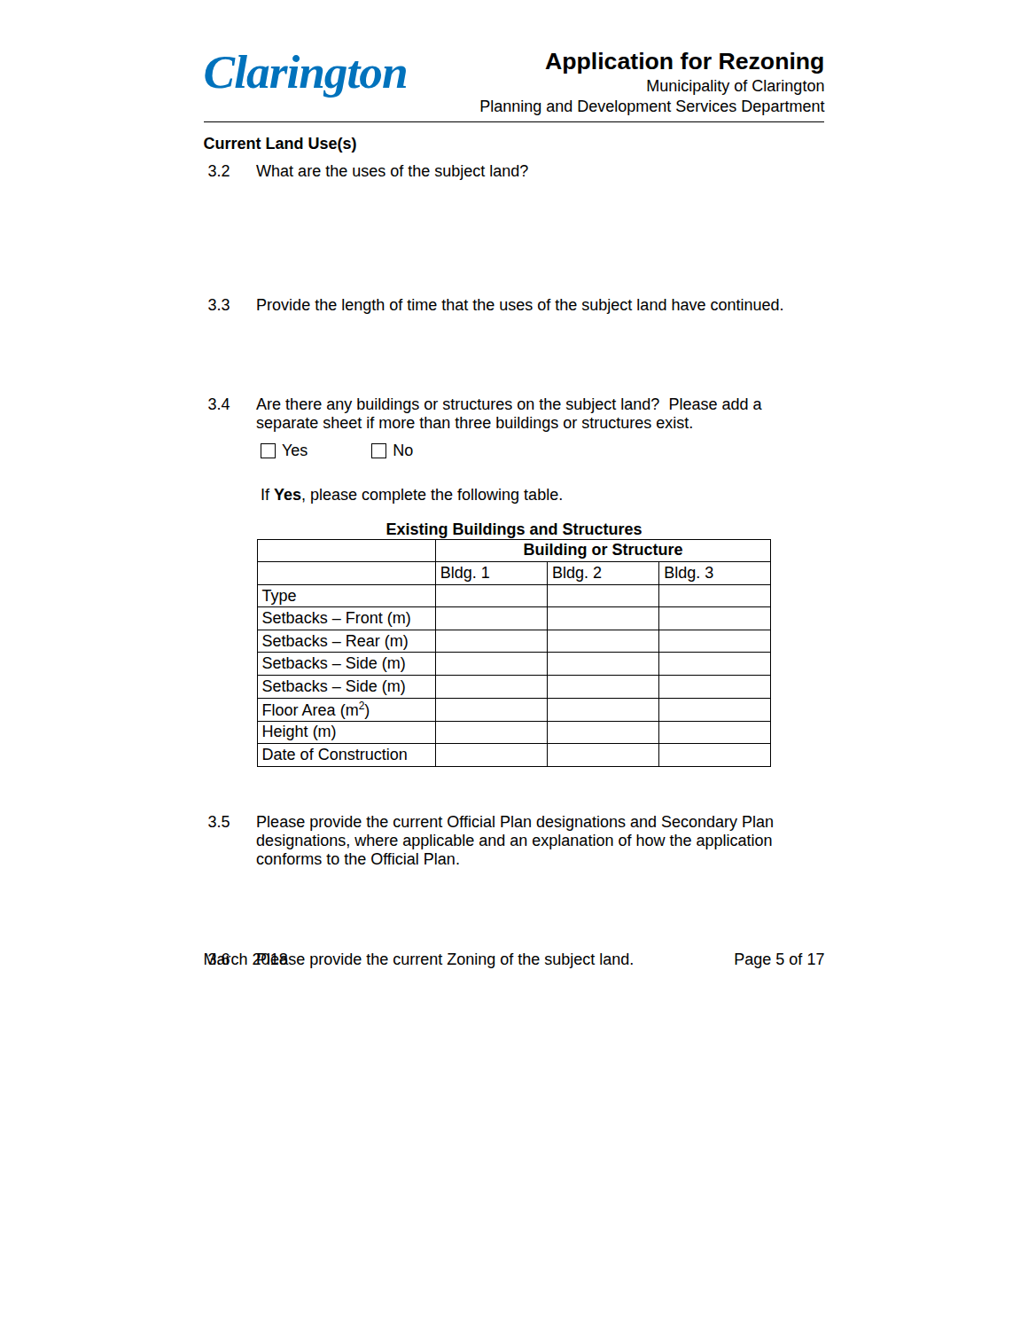Clarington
Application for Rezoning
Municipality of Clarington
Planning and Development Services Department
Current Land Use(s)
3.2
What are the uses of the subject land?
3.3
Provide the length of time that the uses of the subject land have continued.
3.4
Are there any buildings or structures on the subject land? Please add a separate sheet if more than three buildings or structures exist.
Yes No
If Yes, please complete the following table.
Existing Buildings and Structures
| | Building or Structure |
| | Bldg. 1 | Bldg. 2 | Bldg. 3 |
| Type | | | |
| Setbacks – Front (m) | | | |
| Setbacks – Rear (m) | | | |
| Setbacks – Side (m) | | | |
| Setbacks – Side (m) | | | |
| Floor Area (m 2 ) | | | |
| Height (m) | | | |
| Date of Construction | | | |
3.5
Please provide the current Official Plan designations and Secondary Plan designations, where applicable and an explanation of how the application conforms to the Official Plan.
3.6
Please provide the current Zoning of the subject land.
March 2018
Page 5 of 17